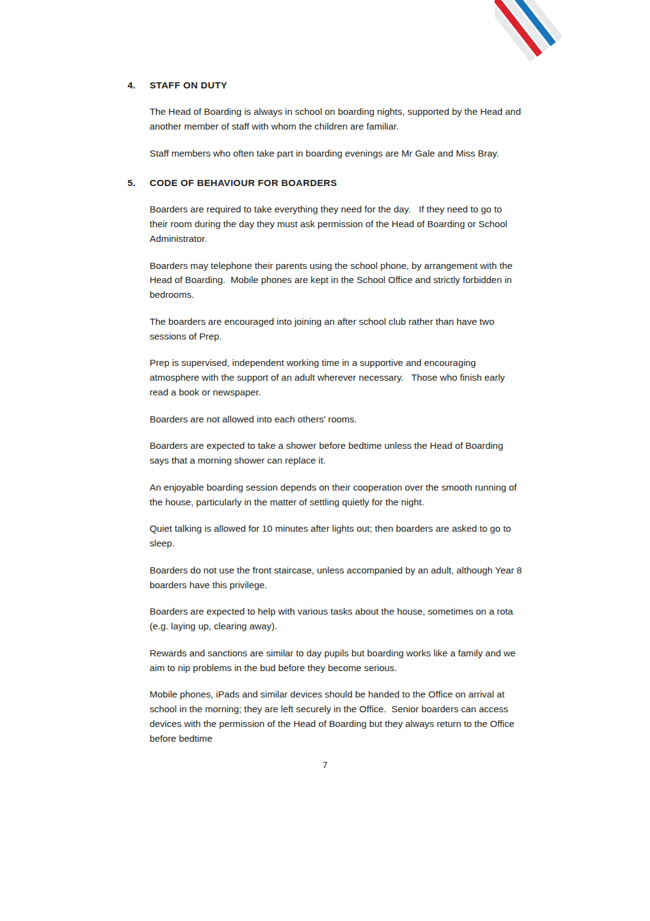4. STAFF ON DUTY
The Head of Boarding is always in school on boarding nights, supported by the Head and another member of staff with whom the children are familiar.
Staff members who often take part in boarding evenings are Mr Gale and Miss Bray.
5. CODE OF BEHAVIOUR FOR BOARDERS
Boarders are required to take everything they need for the day. If they need to go to their room during the day they must ask permission of the Head of Boarding or School Administrator.
Boarders may telephone their parents using the school phone, by arrangement with the Head of Boarding. Mobile phones are kept in the School Office and strictly forbidden in bedrooms.
The boarders are encouraged into joining an after school club rather than have two sessions of Prep.
Prep is supervised, independent working time in a supportive and encouraging atmosphere with the support of an adult wherever necessary. Those who finish early read a book or newspaper.
Boarders are not allowed into each others' rooms.
Boarders are expected to take a shower before bedtime unless the Head of Boarding says that a morning shower can replace it.
An enjoyable boarding session depends on their cooperation over the smooth running of the house, particularly in the matter of settling quietly for the night.
Quiet talking is allowed for 10 minutes after lights out; then boarders are asked to go to sleep.
Boarders do not use the front staircase, unless accompanied by an adult, although Year 8 boarders have this privilege.
Boarders are expected to help with various tasks about the house, sometimes on a rota (e.g. laying up, clearing away).
Rewards and sanctions are similar to day pupils but boarding works like a family and we aim to nip problems in the bud before they become serious.
Mobile phones, iPads and similar devices should be handed to the Office on arrival at school in the morning; they are left securely in the Office. Senior boarders can access devices with the permission of the Head of Boarding but they always return to the Office before bedtime
7